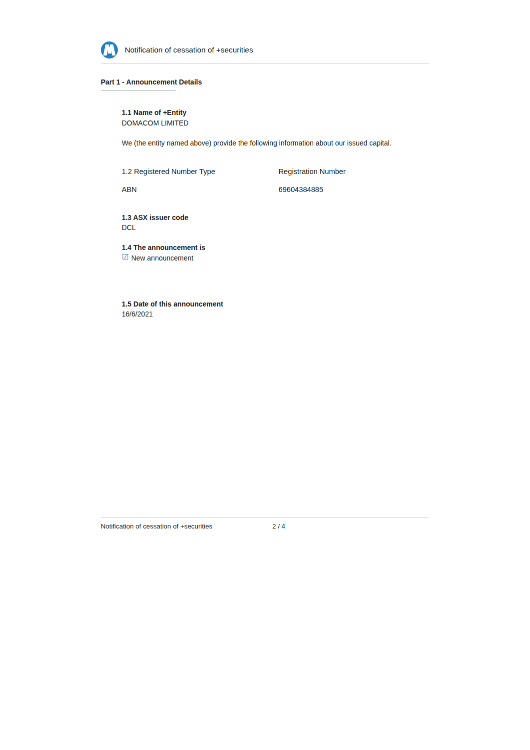Notification of cessation of +securities
Part 1 - Announcement Details
1.1 Name of +Entity
DOMACOM LIMITED
We (the entity named above) provide the following information about our issued capital.
1.2 Registered Number Type
ABN
Registration Number
69604384885
1.3 ASX issuer code
DCL
1.4 The announcement is
☑New announcement
1.5 Date of this announcement
16/6/2021
Notification of cessation of +securities 2 / 4